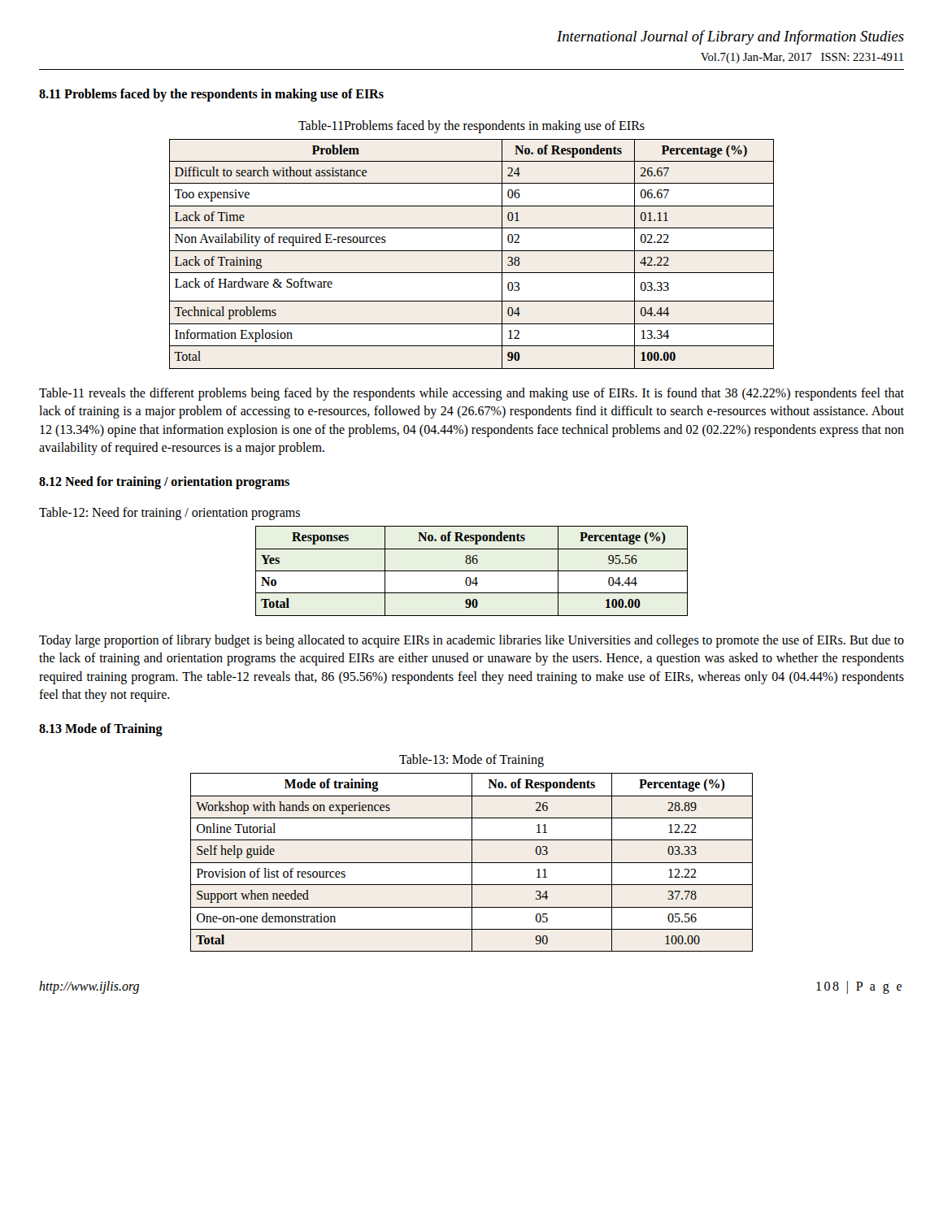International Journal of Library and Information Studies
Vol.7(1) Jan-Mar, 2017 ISSN: 2231-4911
8.11 Problems faced by the respondents in making use of EIRs
Table-11Problems faced by the respondents in making use of EIRs
| Problem | No. of Respondents | Percentage (%) |
| --- | --- | --- |
| Difficult to search without assistance | 24 | 26.67 |
| Too expensive | 06 | 06.67 |
| Lack of Time | 01 | 01.11 |
| Non Availability of required E-resources | 02 | 02.22 |
| Lack of Training | 38 | 42.22 |
| Lack of Hardware & Software | 03 | 03.33 |
| Technical problems | 04 | 04.44 |
| Information Explosion | 12 | 13.34 |
| Total | 90 | 100.00 |
Table-11 reveals the different problems being faced by the respondents while accessing and making use of EIRs. It is found that 38 (42.22%) respondents feel that lack of training is a major problem of accessing to e-resources, followed by 24 (26.67%) respondents find it difficult to search e-resources without assistance. About 12 (13.34%) opine that information explosion is one of the problems, 04 (04.44%) respondents face technical problems and 02 (02.22%) respondents express that non availability of required e-resources is a major problem.
8.12 Need for training / orientation programs
Table-12: Need for training / orientation programs
| Responses | No. of Respondents | Percentage (%) |
| --- | --- | --- |
| Yes | 86 | 95.56 |
| No | 04 | 04.44 |
| Total | 90 | 100.00 |
Today large proportion of library budget is being allocated to acquire EIRs in academic libraries like Universities and colleges to promote the use of EIRs. But due to the lack of training and orientation programs the acquired EIRs are either unused or unaware by the users. Hence, a question was asked to whether the respondents required training program. The table-12 reveals that, 86 (95.56%) respondents feel they need training to make use of EIRs, whereas only 04 (04.44%) respondents feel that they not require.
8.13 Mode of Training
Table-13: Mode of Training
| Mode of training | No. of Respondents | Percentage (%) |
| --- | --- | --- |
| Workshop with hands on experiences | 26 | 28.89 |
| Online Tutorial | 11 | 12.22 |
| Self help guide | 03 | 03.33 |
| Provision of list of resources | 11 | 12.22 |
| Support when needed | 34 | 37.78 |
| One-on-one demonstration | 05 | 05.56 |
| Total | 90 | 100.00 |
http://www.ijlis.org 108 | P a g e